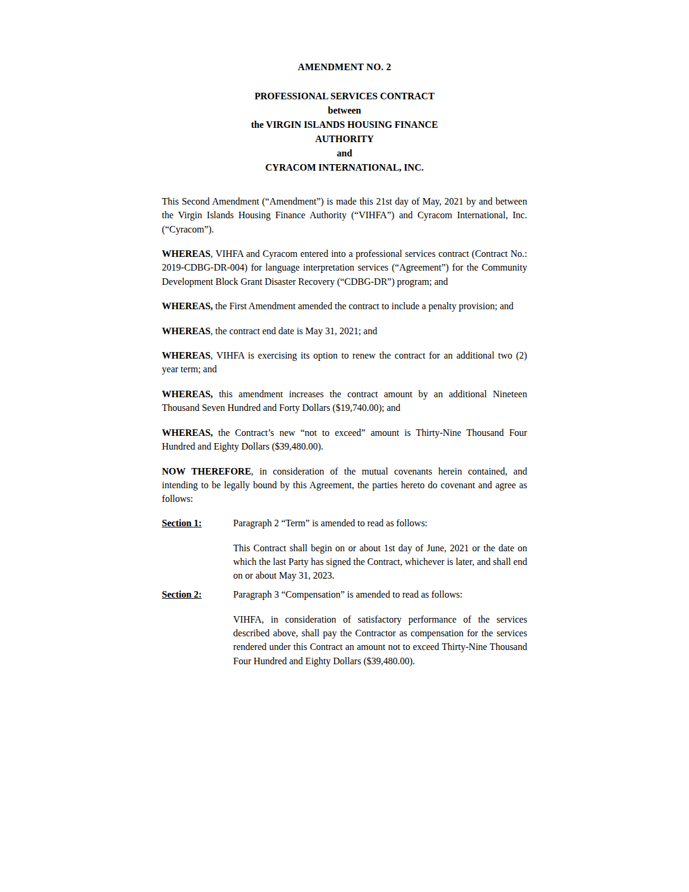AMENDMENT NO. 2
PROFESSIONAL SERVICES CONTRACT
between
the VIRGIN ISLANDS HOUSING FINANCE
AUTHORITY
and
CYRACOM INTERNATIONAL, INC.
This Second Amendment (“Amendment”) is made this 21st day of May, 2021 by and between the Virgin Islands Housing Finance Authority (“VIHFA”) and Cyracom International, Inc. (“Cyracom”).
WHEREAS, VIHFA and Cyracom entered into a professional services contract (Contract No.: 2019-CDBG-DR-004) for language interpretation services (“Agreement”) for the Community Development Block Grant Disaster Recovery (“CDBG-DR”) program; and
WHEREAS, the First Amendment amended the contract to include a penalty provision; and
WHEREAS, the contract end date is May 31, 2021; and
WHEREAS, VIHFA is exercising its option to renew the contract for an additional two (2) year term; and
WHEREAS, this amendment increases the contract amount by an additional Nineteen Thousand Seven Hundred and Forty Dollars ($19,740.00); and
WHEREAS, the Contract’s new “not to exceed” amount is Thirty-Nine Thousand Four Hundred and Eighty Dollars ($39,480.00).
NOW THEREFORE, in consideration of the mutual covenants herein contained, and intending to be legally bound by this Agreement, the parties hereto do covenant and agree as follows:
Section 1:
Paragraph 2 “Term” is amended to read as follows:
This Contract shall begin on or about 1st day of June, 2021 or the date on which the last Party has signed the Contract, whichever is later, and shall end on or about May 31, 2023.
Section 2:
Paragraph 3 “Compensation” is amended to read as follows:
VIHFA, in consideration of satisfactory performance of the services described above, shall pay the Contractor as compensation for the services rendered under this Contract an amount not to exceed Thirty-Nine Thousand Four Hundred and Eighty Dollars ($39,480.00).